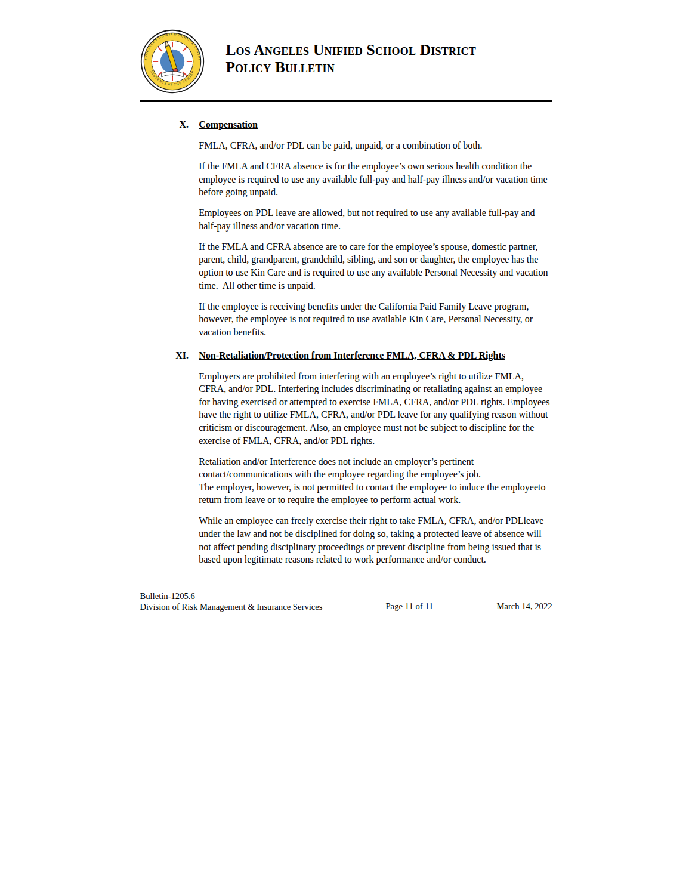LOS ANGELES UNIFIED SCHOOL DISTRICT STUDENTS AT THE CENTER
Los Angeles Unified School District
Policy Bulletin
X.
Compensation
FMLA, CFRA, and/or PDL can be paid, unpaid, or a combination of both.
If the FMLA and CFRA absence is for the employee’s own serious health condition the employee is required to use any available full-pay and half-pay illness and/or vacation time before going unpaid.
Employees on PDL leave are allowed, but not required to use any available full-pay and half-pay illness and/or vacation time.
If the FMLA and CFRA absence are to care for the employee’s spouse, domestic partner, parent, child, grandparent, grandchild, sibling, and son or daughter, the employee has the option to use Kin Care and is required to use any available Personal Necessity and vacation time. All other time is unpaid.
If the employee is receiving benefits under the California Paid Family Leave program, however, the employee is not required to use available Kin Care, Personal Necessity, or vacation benefits.
XI.
Non-Retaliation/Protection from Interference FMLA, CFRA & PDL Rights
Employers are prohibited from interfering with an employee’s right to utilize FMLA, CFRA, and/or PDL. Interfering includes discriminating or retaliating against an employee for having exercised or attempted to exercise FMLA, CFRA, and/or PDL rights. Employees have the right to utilize FMLA, CFRA, and/or PDL leave for any qualifying reason without criticism or discouragement. Also, an employee must not be subject to discipline for the exercise of FMLA, CFRA, and/or PDL rights.
Retaliation and/or Interference does not include an employer’s pertinent contact/communications with the employee regarding the employee’s job.
The employer, however, is not permitted to contact the employee to induce the employeeto return from leave or to require the employee to perform actual work.
While an employee can freely exercise their right to take FMLA, CFRA, and/or PDLleave under the law and not be disciplined for doing so, taking a protected leave of absence will not affect pending disciplinary proceedings or prevent discipline from being issued that is based upon legitimate reasons related to work performance and/or conduct.
Bulletin-1205.6
Division of Risk Management & Insurance Services
Page 11 of 11
March 14, 2022